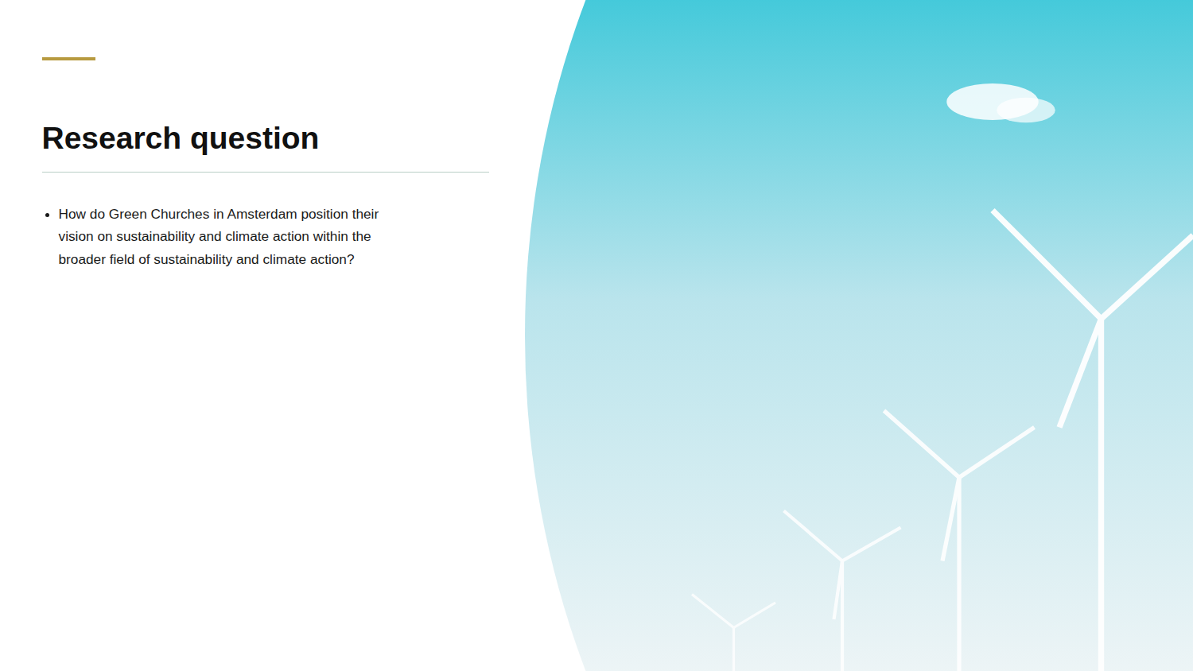Research question
How do Green Churches in Amsterdam position their vision on sustainability and climate action within the broader field of sustainability and climate action?